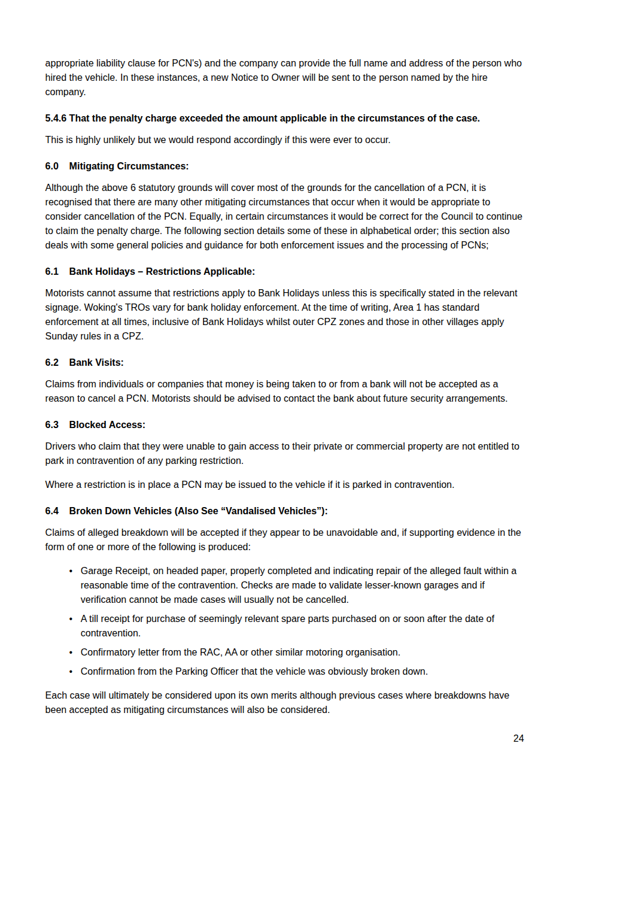appropriate liability clause for PCN's) and the company can provide the full name and address of the person who hired the vehicle. In these instances, a new Notice to Owner will be sent to the person named by the hire company.
5.4.6 That the penalty charge exceeded the amount applicable in the circumstances of the case.
This is highly unlikely but we would respond accordingly if this were ever to occur.
6.0 Mitigating Circumstances:
Although the above 6 statutory grounds will cover most of the grounds for the cancellation of a PCN, it is recognised that there are many other mitigating circumstances that occur when it would be appropriate to consider cancellation of the PCN. Equally, in certain circumstances it would be correct for the Council to continue to claim the penalty charge. The following section details some of these in alphabetical order; this section also deals with some general policies and guidance for both enforcement issues and the processing of PCNs;
6.1 Bank Holidays – Restrictions Applicable:
Motorists cannot assume that restrictions apply to Bank Holidays unless this is specifically stated in the relevant signage. Woking's TROs vary for bank holiday enforcement. At the time of writing, Area 1 has standard enforcement at all times, inclusive of Bank Holidays whilst outer CPZ zones and those in other villages apply Sunday rules in a CPZ.
6.2 Bank Visits:
Claims from individuals or companies that money is being taken to or from a bank will not be accepted as a reason to cancel a PCN. Motorists should be advised to contact the bank about future security arrangements.
6.3 Blocked Access:
Drivers who claim that they were unable to gain access to their private or commercial property are not entitled to park in contravention of any parking restriction.
Where a restriction is in place a PCN may be issued to the vehicle if it is parked in contravention.
6.4 Broken Down Vehicles (Also See “Vandalised Vehicles”):
Claims of alleged breakdown will be accepted if they appear to be unavoidable and, if supporting evidence in the form of one or more of the following is produced:
Garage Receipt, on headed paper, properly completed and indicating repair of the alleged fault within a reasonable time of the contravention. Checks are made to validate lesser-known garages and if verification cannot be made cases will usually not be cancelled.
A till receipt for purchase of seemingly relevant spare parts purchased on or soon after the date of contravention.
Confirmatory letter from the RAC, AA or other similar motoring organisation.
Confirmation from the Parking Officer that the vehicle was obviously broken down.
Each case will ultimately be considered upon its own merits although previous cases where breakdowns have been accepted as mitigating circumstances will also be considered.
24